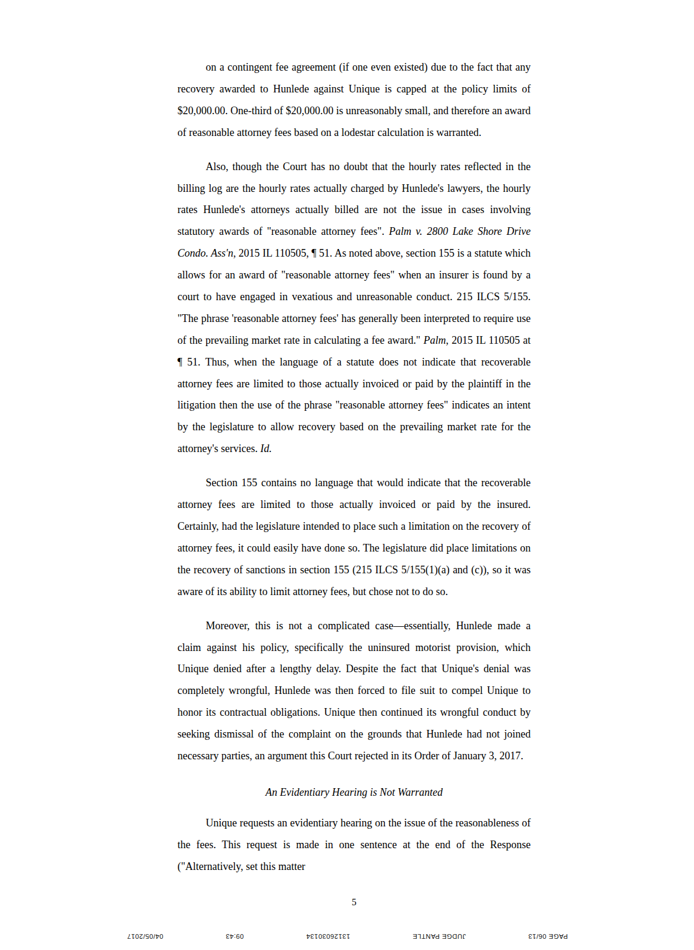on a contingent fee agreement (if one even existed) due to the fact that any recovery awarded to Hunlede against Unique is capped at the policy limits of $20,000.00. One-third of $20,000.00 is unreasonably small, and therefore an award of reasonable attorney fees based on a lodestar calculation is warranted.
Also, though the Court has no doubt that the hourly rates reflected in the billing log are the hourly rates actually charged by Hunlede's lawyers, the hourly rates Hunlede's attorneys actually billed are not the issue in cases involving statutory awards of "reasonable attorney fees". Palm v. 2800 Lake Shore Drive Condo. Ass'n, 2015 IL 110505, ¶ 51. As noted above, section 155 is a statute which allows for an award of "reasonable attorney fees" when an insurer is found by a court to have engaged in vexatious and unreasonable conduct. 215 ILCS 5/155. "The phrase 'reasonable attorney fees' has generally been interpreted to require use of the prevailing market rate in calculating a fee award." Palm, 2015 IL 110505 at ¶ 51. Thus, when the language of a statute does not indicate that recoverable attorney fees are limited to those actually invoiced or paid by the plaintiff in the litigation then the use of the phrase "reasonable attorney fees" indicates an intent by the legislature to allow recovery based on the prevailing market rate for the attorney's services. Id.
Section 155 contains no language that would indicate that the recoverable attorney fees are limited to those actually invoiced or paid by the insured. Certainly, had the legislature intended to place such a limitation on the recovery of attorney fees, it could easily have done so. The legislature did place limitations on the recovery of sanctions in section 155 (215 ILCS 5/155(1)(a) and (c)), so it was aware of its ability to limit attorney fees, but chose not to do so.
Moreover, this is not a complicated case—essentially, Hunlede made a claim against his policy, specifically the uninsured motorist provision, which Unique denied after a lengthy delay. Despite the fact that Unique's denial was completely wrongful, Hunlede was then forced to file suit to compel Unique to honor its contractual obligations. Unique then continued its wrongful conduct by seeking dismissal of the complaint on the grounds that Hunlede had not joined necessary parties, an argument this Court rejected in its Order of January 3, 2017.
An Evidentiary Hearing is Not Warranted
Unique requests an evidentiary hearing on the issue of the reasonableness of the fees. This request is made in one sentence at the end of the Response ("Alternatively, set this matter
5
PAGE 06/13 JUDGE PANTLE 13126030134 09:43 04/05/2017